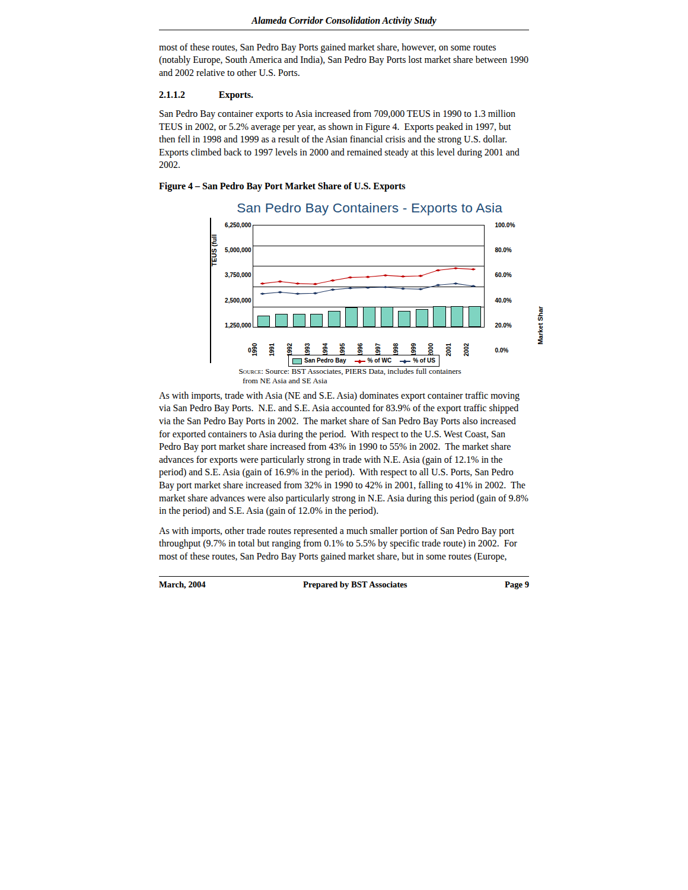Alameda Corridor Consolidation Activity Study
most of these routes, San Pedro Bay Ports gained market share, however, on some routes (notably Europe, South America and India), San Pedro Bay Ports lost market share between 1990 and 2002 relative to other U.S. Ports.
2.1.1.2 Exports.
San Pedro Bay container exports to Asia increased from 709,000 TEUS in 1990 to 1.3 million TEUS in 2002, or 5.2% average per year, as shown in Figure 4. Exports peaked in 1997, but then fell in 1998 and 1999 as a result of the Asian financial crisis and the strong U.S. dollar. Exports climbed back to 1997 levels in 2000 and remained steady at this level during 2001 and 2002.
Figure 4 – San Pedro Bay Port Market Share of U.S. Exports
San Pedro Bay Containers - Exports to Asia
TEUS (full
Market Shar
6,250,000
5,000,000
3,750,000
2,500,000
1,250,000
0
100.0%
80.0%
60.0%
40.0%
20.0%
0.0%
1990
1991
1992
1993
1994
1995
1996
1997
1998
1999
2000
2001
2002
San Pedro Bay % of WC % of US
Source: Source: BST Associates, PIERS Data, includes full containers
from NE Asia and SE Asia
As with imports, trade with Asia (NE and S.E. Asia) dominates export container traffic moving via San Pedro Bay Ports. N.E. and S.E. Asia accounted for 83.9% of the export traffic shipped via the San Pedro Bay Ports in 2002. The market share of San Pedro Bay Ports also increased for exported containers to Asia during the period. With respect to the U.S. West Coast, San Pedro Bay port market share increased from 43% in 1990 to 55% in 2002. The market share advances for exports were particularly strong in trade with N.E. Asia (gain of 12.1% in the period) and S.E. Asia (gain of 16.9% in the period). With respect to all U.S. Ports, San Pedro Bay port market share increased from 32% in 1990 to 42% in 2001, falling to 41% in 2002. The market share advances were also particularly strong in N.E. Asia during this period (gain of 9.8% in the period) and S.E. Asia (gain of 12.0% in the period).
As with imports, other trade routes represented a much smaller portion of San Pedro Bay port throughput (9.7% in total but ranging from 0.1% to 5.5% by specific trade route) in 2002. For most of these routes, San Pedro Bay Ports gained market share, but in some routes (Europe,
March, 2004 Prepared by BST Associates Page 9